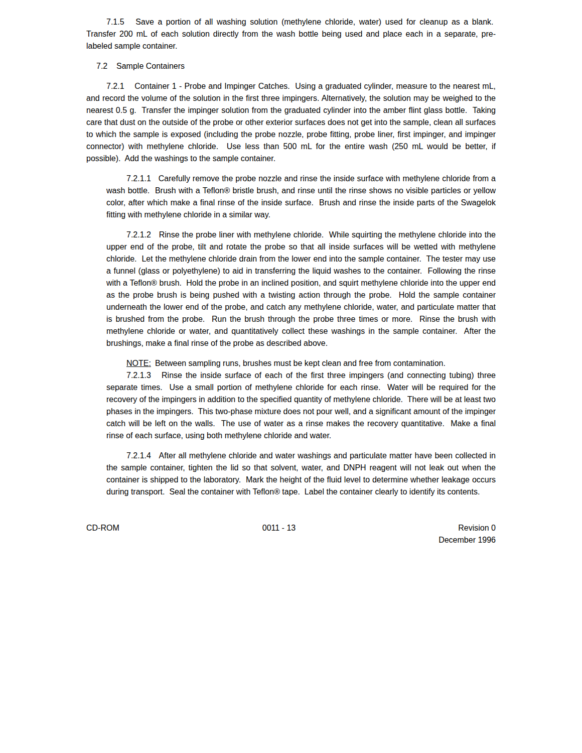7.1.5 Save a portion of all washing solution (methylene chloride, water) used for cleanup as a blank. Transfer 200 mL of each solution directly from the wash bottle being used and place each in a separate, pre-labeled sample container.
7.2 Sample Containers
7.2.1 Container 1 - Probe and Impinger Catches. Using a graduated cylinder, measure to the nearest mL, and record the volume of the solution in the first three impingers. Alternatively, the solution may be weighed to the nearest 0.5 g. Transfer the impinger solution from the graduated cylinder into the amber flint glass bottle. Taking care that dust on the outside of the probe or other exterior surfaces does not get into the sample, clean all surfaces to which the sample is exposed (including the probe nozzle, probe fitting, probe liner, first impinger, and impinger connector) with methylene chloride. Use less than 500 mL for the entire wash (250 mL would be better, if possible). Add the washings to the sample container.
7.2.1.1 Carefully remove the probe nozzle and rinse the inside surface with methylene chloride from a wash bottle. Brush with a Teflon® bristle brush, and rinse until the rinse shows no visible particles or yellow color, after which make a final rinse of the inside surface. Brush and rinse the inside parts of the Swagelok fitting with methylene chloride in a similar way.
7.2.1.2 Rinse the probe liner with methylene chloride. While squirting the methylene chloride into the upper end of the probe, tilt and rotate the probe so that all inside surfaces will be wetted with methylene chloride. Let the methylene chloride drain from the lower end into the sample container. The tester may use a funnel (glass or polyethylene) to aid in transferring the liquid washes to the container. Following the rinse with a Teflon® brush. Hold the probe in an inclined position, and squirt methylene chloride into the upper end as the probe brush is being pushed with a twisting action through the probe. Hold the sample container underneath the lower end of the probe, and catch any methylene chloride, water, and particulate matter that is brushed from the probe. Run the brush through the probe three times or more. Rinse the brush with methylene chloride or water, and quantitatively collect these washings in the sample container. After the brushings, make a final rinse of the probe as described above.
NOTE Between sampling runs, brushes must be kept clean and free from contamination.
7.2.1.3 Rinse the inside surface of each of the first three impingers (and connecting tubing) three separate times. Use a small portion of methylene chloride for each rinse. Water will be required for the recovery of the impingers in addition to the specified quantity of methylene chloride. There will be at least two phases in the impingers. This two-phase mixture does not pour well, and a significant amount of the impinger catch will be left on the walls. The use of water as a rinse makes the recovery quantitative. Make a final rinse of each surface, using both methylene chloride and water.
7.2.1.4 After all methylene chloride and water washings and particulate matter have been collected in the sample container, tighten the lid so that solvent, water, and DNPH reagent will not leak out when the container is shipped to the laboratory. Mark the height of the fluid level to determine whether leakage occurs during transport. Seal the container with Teflon® tape. Label the container clearly to identify its contents.
CD-ROM
0011 - 13
Revision 0 December 1996